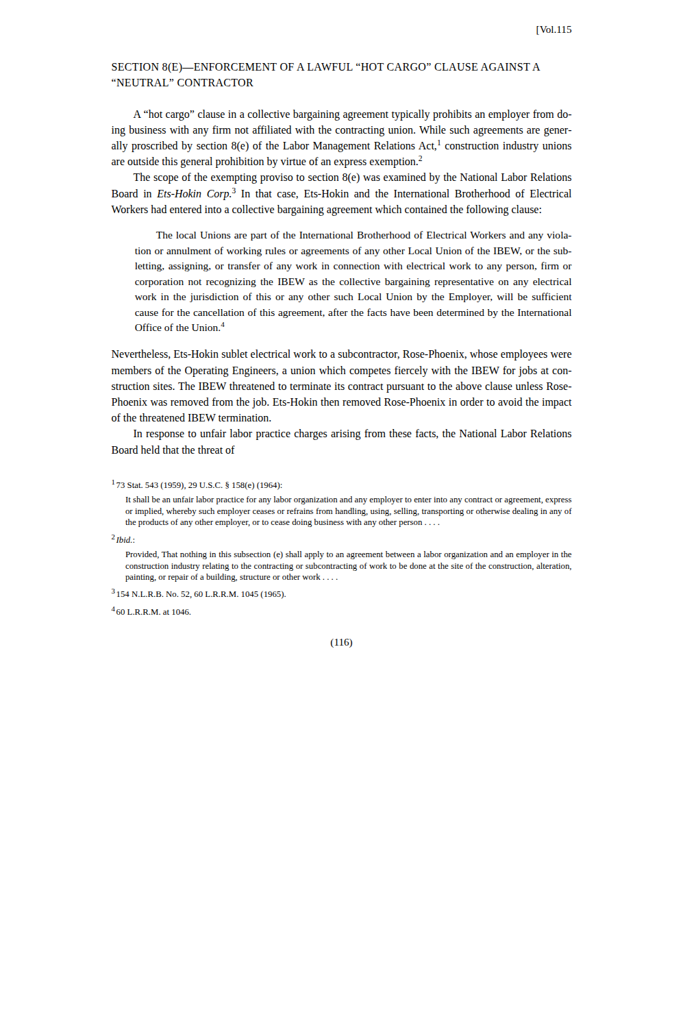[Vol.115
Section 8(e)—Enforcement of a Lawful “Hot Cargo” Clause Against a “Neutral” Contractor
A “hot cargo” clause in a collective bargaining agreement typically prohibits an employer from doing business with any firm not affiliated with the contracting union. While such agreements are generally proscribed by section 8(e) of the Labor Management Relations Act,1 construction industry unions are outside this general prohibition by virtue of an express exemption.2
The scope of the exempting proviso to section 8(e) was examined by the National Labor Relations Board in Ets-Hokin Corp.3 In that case, Ets-Hokin and the International Brotherhood of Electrical Workers had entered into a collective bargaining agreement which contained the following clause:
The local Unions are part of the International Brotherhood of Electrical Workers and any violation or annulment of working rules or agreements of any other Local Union of the IBEW, or the subletting, assigning, or transfer of any work in connection with electrical work to any person, firm or corporation not recognizing the IBEW as the collective bargaining representative on any electrical work in the jurisdiction of this or any other such Local Union by the Employer, will be sufficient cause for the cancellation of this agreement, after the facts have been determined by the International Office of the Union.4
Nevertheless, Ets-Hokin sublet electrical work to a subcontractor, Rose-Phoenix, whose employees were members of the Operating Engineers, a union which competes fiercely with the IBEW for jobs at construction sites. The IBEW threatened to terminate its contract pursuant to the above clause unless Rose-Phoenix was removed from the job. Ets-Hokin then removed Rose-Phoenix in order to avoid the impact of the threatened IBEW termination.
In response to unfair labor practice charges arising from these facts, the National Labor Relations Board held that the threat of
173 Stat. 543 (1959), 29 U.S.C. § 158(e) (1964):
It shall be an unfair labor practice for any labor organization and any employer to enter into any contract or agreement, express or implied, whereby such employer ceases or refrains from handling, using, selling, transporting or otherwise dealing in any of the products of any other employer, or to cease doing business with any other person . . . .
2 Ibid.:
Provided, That nothing in this subsection (e) shall apply to an agreement between a labor organization and an employer in the construction industry relating to the contracting or subcontracting of work to be done at the site of the construction, alteration, painting, or repair of a building, structure or other work . . . .
3154 N.L.R.B. No. 52, 60 L.R.R.M. 1045 (1965).
460 L.R.R.M. at 1046.
(116)